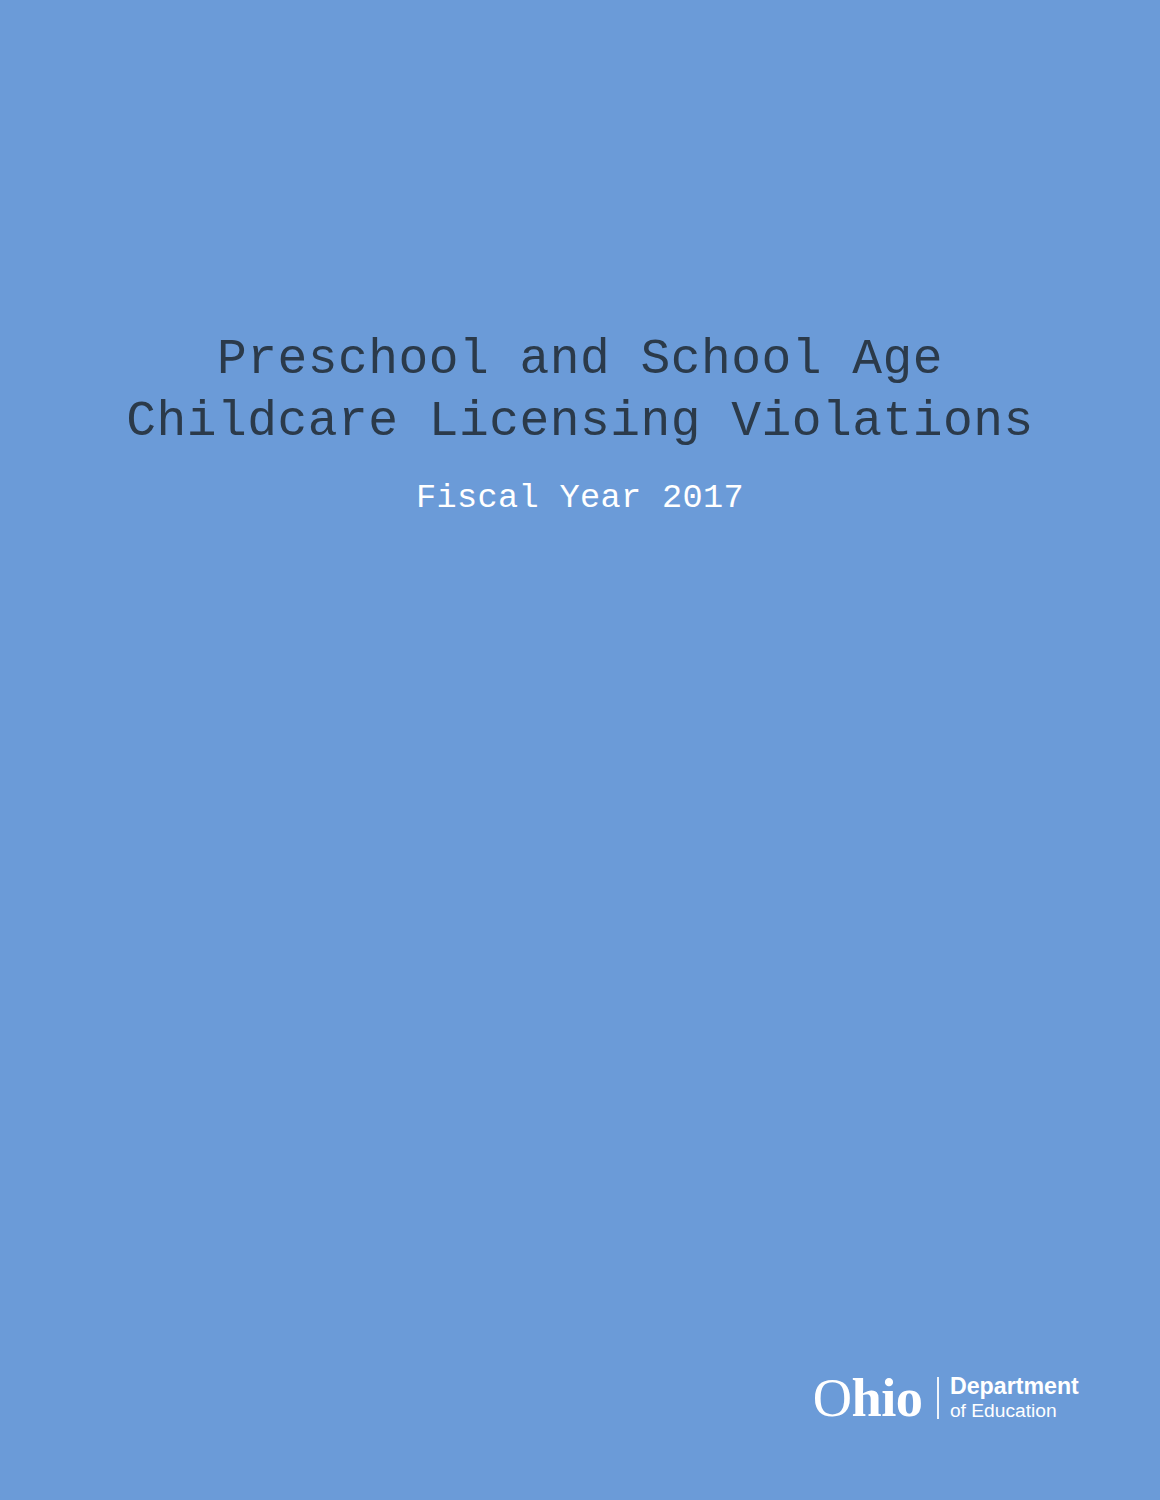Preschool and School Age
Childcare Licensing Violations
Fiscal Year 2017
Ohio Department of Education